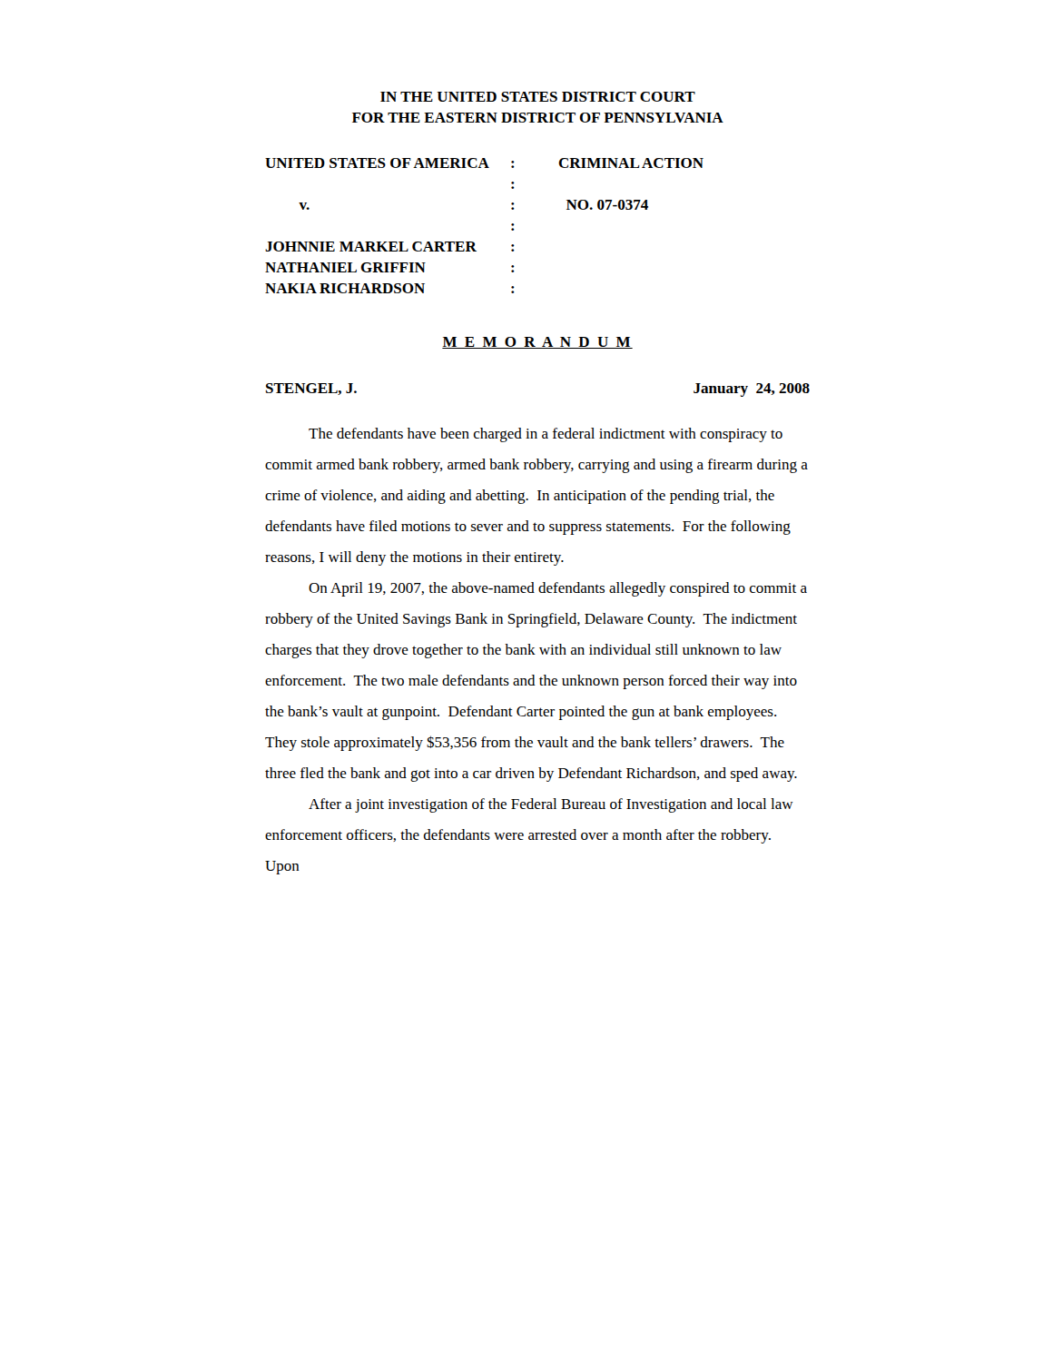IN THE UNITED STATES DISTRICT COURT
FOR THE EASTERN DISTRICT OF PENNSYLVANIA
| UNITED STATES OF AMERICA | : | CRIMINAL ACTION |
| | : | |
| v. | : | NO. 07-0374 |
| | : | |
| JOHNNIE MARKEL CARTER | : | |
| NATHANIEL GRIFFIN | : | |
| NAKIA RICHARDSON | : | |
M E M O R A N D U M
STENGEL, J. January 24, 2008
The defendants have been charged in a federal indictment with conspiracy to commit armed bank robbery, armed bank robbery, carrying and using a firearm during a crime of violence, and aiding and abetting. In anticipation of the pending trial, the defendants have filed motions to sever and to suppress statements. For the following reasons, I will deny the motions in their entirety.
On April 19, 2007, the above-named defendants allegedly conspired to commit a robbery of the United Savings Bank in Springfield, Delaware County. The indictment charges that they drove together to the bank with an individual still unknown to law enforcement. The two male defendants and the unknown person forced their way into the bank’s vault at gunpoint. Defendant Carter pointed the gun at bank employees. They stole approximately $53,356 from the vault and the bank tellers’ drawers. The three fled the bank and got into a car driven by Defendant Richardson, and sped away.
After a joint investigation of the Federal Bureau of Investigation and local law enforcement officers, the defendants were arrested over a month after the robbery. Upon